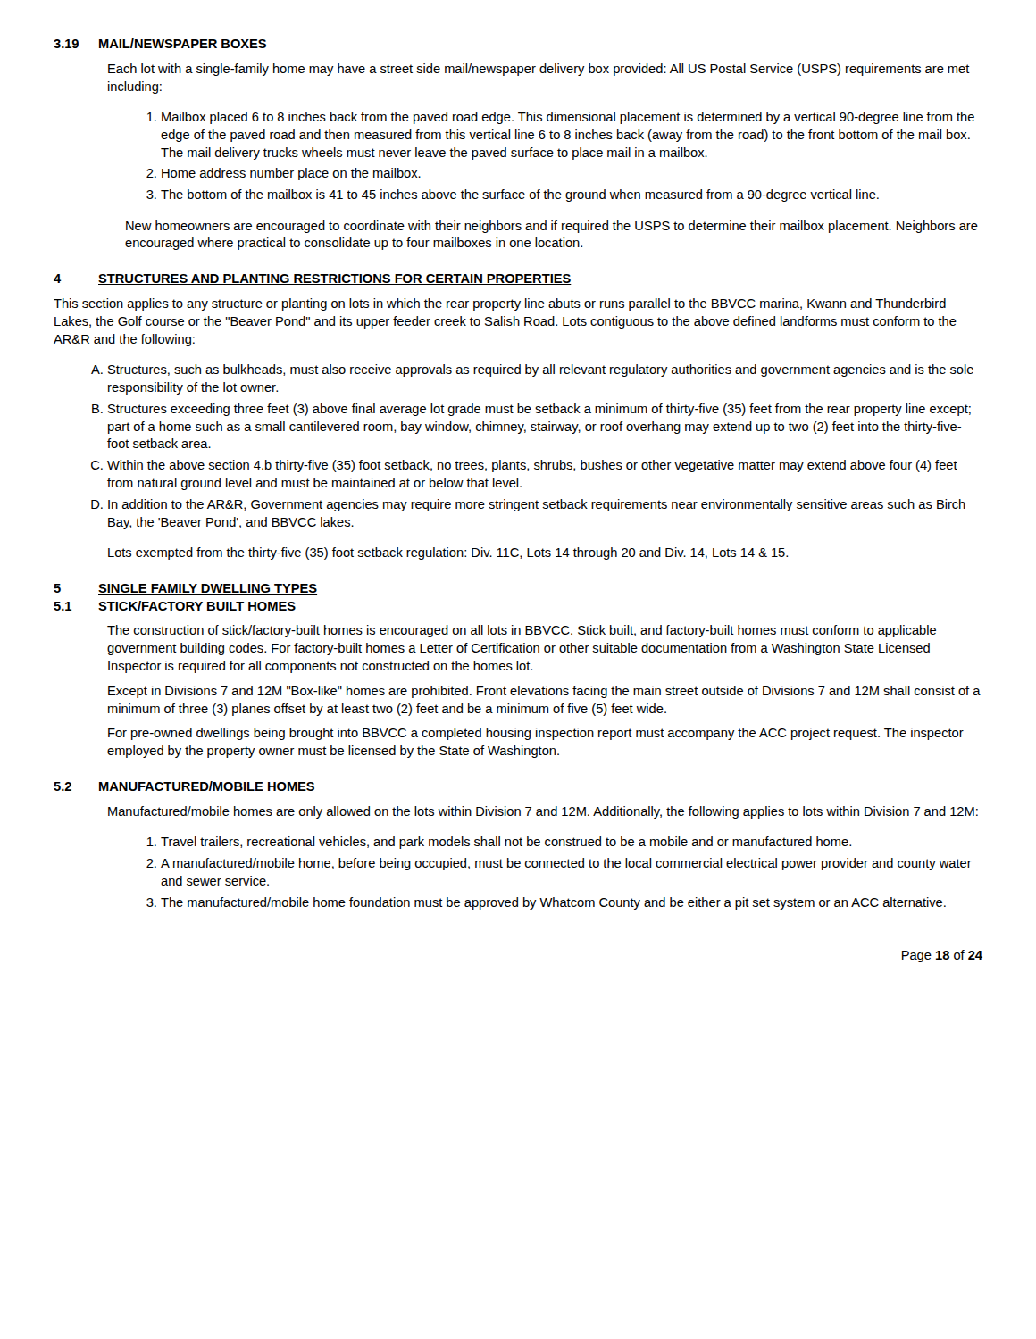3.19 MAIL/NEWSPAPER BOXES
Each lot with a single-family home may have a street side mail/newspaper delivery box provided: All US Postal Service (USPS) requirements are met including:
Mailbox placed 6 to 8 inches back from the paved road edge. This dimensional placement is determined by a vertical 90-degree line from the edge of the paved road and then measured from this vertical line 6 to 8 inches back (away from the road) to the front bottom of the mail box. The mail delivery trucks wheels must never leave the paved surface to place mail in a mailbox.
Home address number place on the mailbox.
The bottom of the mailbox is 41 to 45 inches above the surface of the ground when measured from a 90-degree vertical line.
New homeowners are encouraged to coordinate with their neighbors and if required the USPS to determine their mailbox placement. Neighbors are encouraged where practical to consolidate up to four mailboxes in one location.
4 STRUCTURES AND PLANTING RESTRICTIONS FOR CERTAIN PROPERTIES
This section applies to any structure or planting on lots in which the rear property line abuts or runs parallel to the BBVCC marina, Kwann and Thunderbird Lakes, the Golf course or the "Beaver Pond" and its upper feeder creek to Salish Road. Lots contiguous to the above defined landforms must conform to the AR&R and the following:
Structures, such as bulkheads, must also receive approvals as required by all relevant regulatory authorities and government agencies and is the sole responsibility of the lot owner.
Structures exceeding three feet (3) above final average lot grade must be setback a minimum of thirty-five (35) feet from the rear property line except; part of a home such as a small cantilevered room, bay window, chimney, stairway, or roof overhang may extend up to two (2) feet into the thirty-five-foot setback area.
Within the above section 4.b thirty-five (35) foot setback, no trees, plants, shrubs, bushes or other vegetative matter may extend above four (4) feet from natural ground level and must be maintained at or below that level.
In addition to the AR&R, Government agencies may require more stringent setback requirements near environmentally sensitive areas such as Birch Bay, the 'Beaver Pond', and BBVCC lakes.
Lots exempted from the thirty-five (35) foot setback regulation: Div. 11C, Lots 14 through 20 and Div. 14, Lots 14 & 15.
5 SINGLE FAMILY DWELLING TYPES
5.1 STICK/FACTORY BUILT HOMES
The construction of stick/factory-built homes is encouraged on all lots in BBVCC. Stick built, and factory-built homes must conform to applicable government building codes. For factory-built homes a Letter of Certification or other suitable documentation from a Washington State Licensed Inspector is required for all components not constructed on the homes lot.
Except in Divisions 7 and 12M "Box-like" homes are prohibited. Front elevations facing the main street outside of Divisions 7 and 12M shall consist of a minimum of three (3) planes offset by at least two (2) feet and be a minimum of five (5) feet wide.
For pre-owned dwellings being brought into BBVCC a completed housing inspection report must accompany the ACC project request. The inspector employed by the property owner must be licensed by the State of Washington.
5.2 MANUFACTURED/MOBILE HOMES
Manufactured/mobile homes are only allowed on the lots within Division 7 and 12M. Additionally, the following applies to lots within Division 7 and 12M:
Travel trailers, recreational vehicles, and park models shall not be construed to be a mobile and or manufactured home.
A manufactured/mobile home, before being occupied, must be connected to the local commercial electrical power provider and county water and sewer service.
The manufactured/mobile home foundation must be approved by Whatcom County and be either a pit set system or an ACC alternative.
Page 18 of 24